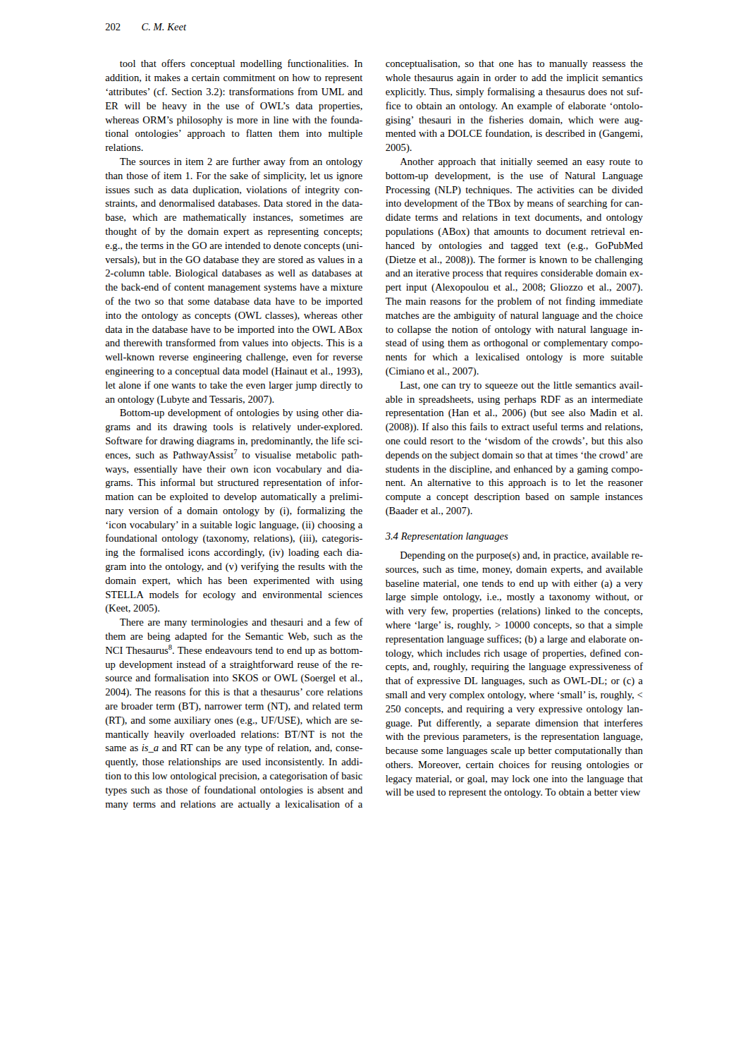202 C. M. Keet
tool that offers conceptual modelling functionalities. In addition, it makes a certain commitment on how to represent ‘attributes’ (cf. Section 3.2): transformations from UML and ER will be heavy in the use of OWL’s data properties, whereas ORM’s philosophy is more in line with the foundational ontologies’ approach to flatten them into multiple relations.
The sources in item 2 are further away from an ontology than those of item 1. For the sake of simplicity, let us ignore issues such as data duplication, violations of integrity constraints, and denormalised databases. Data stored in the database, which are mathematically instances, sometimes are thought of by the domain expert as representing concepts; e.g., the terms in the GO are intended to denote concepts (universals), but in the GO database they are stored as values in a 2-column table. Biological databases as well as databases at the back-end of content management systems have a mixture of the two so that some database data have to be imported into the ontology as concepts (OWL classes), whereas other data in the database have to be imported into the OWL ABox and therewith transformed from values into objects. This is a well-known reverse engineering challenge, even for reverse engineering to a conceptual data model (Hainaut et al., 1993), let alone if one wants to take the even larger jump directly to an ontology (Lubyte and Tessaris, 2007).
Bottom-up development of ontologies by using other diagrams and its drawing tools is relatively under-explored. Software for drawing diagrams in, predominantly, the life sciences, such as PathwayAssist7 to visualise metabolic pathways, essentially have their own icon vocabulary and diagrams. This informal but structured representation of information can be exploited to develop automatically a preliminary version of a domain ontology by (i), formalizing the ‘icon vocabulary’ in a suitable logic language, (ii) choosing a foundational ontology (taxonomy, relations), (iii), categorising the formalised icons accordingly, (iv) loading each diagram into the ontology, and (v) verifying the results with the domain expert, which has been experimented with using STELLA models for ecology and environmental sciences (Keet, 2005).
There are many terminologies and thesauri and a few of them are being adapted for the Semantic Web, such as the NCI Thesaurus8. These endeavours tend to end up as bottom-up development instead of a straightforward reuse of the resource and formalisation into SKOS or OWL (Soergel et al., 2004). The reasons for this is that a thesaurus’ core relations are broader term (BT), narrower term (NT), and related term (RT), and some auxiliary ones (e.g., UF/USE), which are semantically heavily overloaded relations: BT/NT is not the same as is_a and RT can be any type of relation, and, consequently, those relationships are used inconsistently. In addition to this low ontological precision, a categorisation of basic types such as those of foundational ontologies is absent and many terms and relations are actually a lexicalisation of a conceptualisation, so that one has to manually reassess the whole thesaurus again in order to add the implicit semantics explicitly. Thus, simply formalising a thesaurus does not suffice to obtain an ontology. An example of elaborate ‘ontologising’ thesauri in the fisheries domain, which were augmented with a DOLCE foundation, is described in (Gangemi, 2005).
Another approach that initially seemed an easy route to bottom-up development, is the use of Natural Language Processing (NLP) techniques. The activities can be divided into development of the TBox by means of searching for candidate terms and relations in text documents, and ontology populations (ABox) that amounts to document retrieval enhanced by ontologies and tagged text (e.g., GoPubMed (Dietze et al., 2008)). The former is known to be challenging and an iterative process that requires considerable domain expert input (Alexopoulou et al., 2008; Gliozzo et al., 2007). The main reasons for the problem of not finding immediate matches are the ambiguity of natural language and the choice to collapse the notion of ontology with natural language instead of using them as orthogonal or complementary components for which a lexicalised ontology is more suitable (Cimiano et al., 2007).
Last, one can try to squeeze out the little semantics available in spreadsheets, using perhaps RDF as an intermediate representation (Han et al., 2006) (but see also Madin et al. (2008)). If also this fails to extract useful terms and relations, one could resort to the ‘wisdom of the crowds’, but this also depends on the subject domain so that at times ‘the crowd’ are students in the discipline, and enhanced by a gaming component. An alternative to this approach is to let the reasoner compute a concept description based on sample instances (Baader et al., 2007).
3.4 Representation languages
Depending on the purpose(s) and, in practice, available resources, such as time, money, domain experts, and available baseline material, one tends to end up with either (a) a very large simple ontology, i.e., mostly a taxonomy without, or with very few, properties (relations) linked to the concepts, where ‘large’ is, roughly, > 10000 concepts, so that a simple representation language suffices; (b) a large and elaborate ontology, which includes rich usage of properties, defined concepts, and, roughly, requiring the language expressiveness of that of expressive DL languages, such as OWL-DL; or (c) a small and very complex ontology, where ‘small’ is, roughly, < 250 concepts, and requiring a very expressive ontology language. Put differently, a separate dimension that interferes with the previous parameters, is the representation language, because some languages scale up better computationally than others. Moreover, certain choices for reusing ontologies or legacy material, or goal, may lock one into the language that will be used to represent the ontology. To obtain a better view